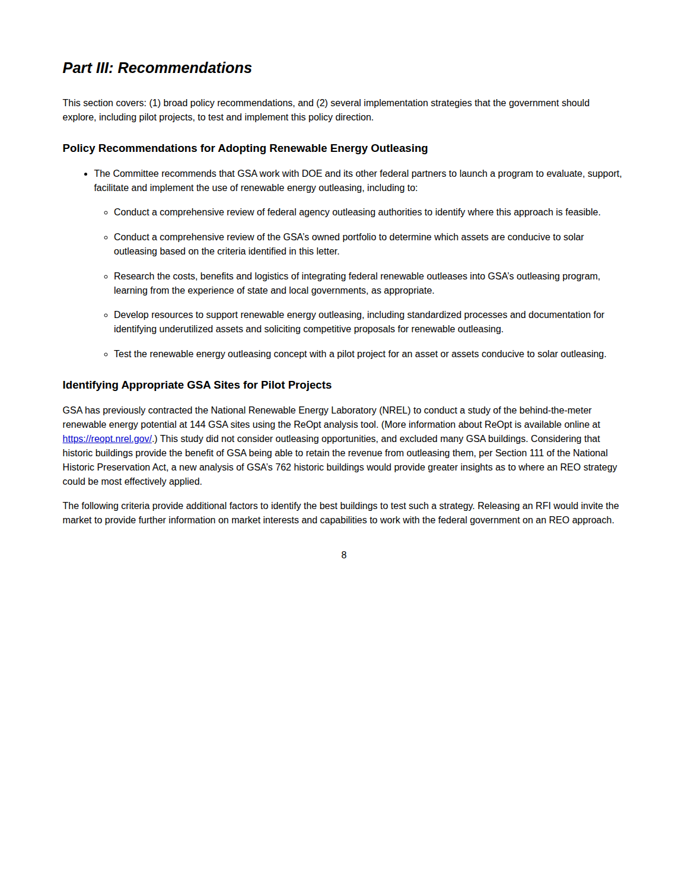Part III: Recommendations
This section covers: (1) broad policy recommendations, and (2) several implementation strategies that the government should explore, including pilot projects, to test and implement this policy direction.
Policy Recommendations for Adopting Renewable Energy Outleasing
The Committee recommends that GSA work with DOE and its other federal partners to launch a program to evaluate, support, facilitate and implement the use of renewable energy outleasing, including to:
Conduct a comprehensive review of federal agency outleasing authorities to identify where this approach is feasible.
Conduct a comprehensive review of the GSA’s owned portfolio to determine which assets are conducive to solar outleasing based on the criteria identified in this letter.
Research the costs, benefits and logistics of integrating federal renewable outleases into GSA’s outleasing program, learning from the experience of state and local governments, as appropriate.
Develop resources to support renewable energy outleasing, including standardized processes and documentation for identifying underutilized assets and soliciting competitive proposals for renewable outleasing.
Test the renewable energy outleasing concept with a pilot project for an asset or assets conducive to solar outleasing.
Identifying Appropriate GSA Sites for Pilot Projects
GSA has previously contracted the National Renewable Energy Laboratory (NREL) to conduct a study of the behind-the-meter renewable energy potential at 144 GSA sites using the ReOpt analysis tool. (More information about ReOpt is available online at https://reopt.nrel.gov/.) This study did not consider outleasing opportunities, and excluded many GSA buildings. Considering that historic buildings provide the benefit of GSA being able to retain the revenue from outleasing them, per Section 111 of the National Historic Preservation Act, a new analysis of GSA’s 762 historic buildings would provide greater insights as to where an REO strategy could be most effectively applied.
The following criteria provide additional factors to identify the best buildings to test such a strategy. Releasing an RFI would invite the market to provide further information on market interests and capabilities to work with the federal government on an REO approach.
8